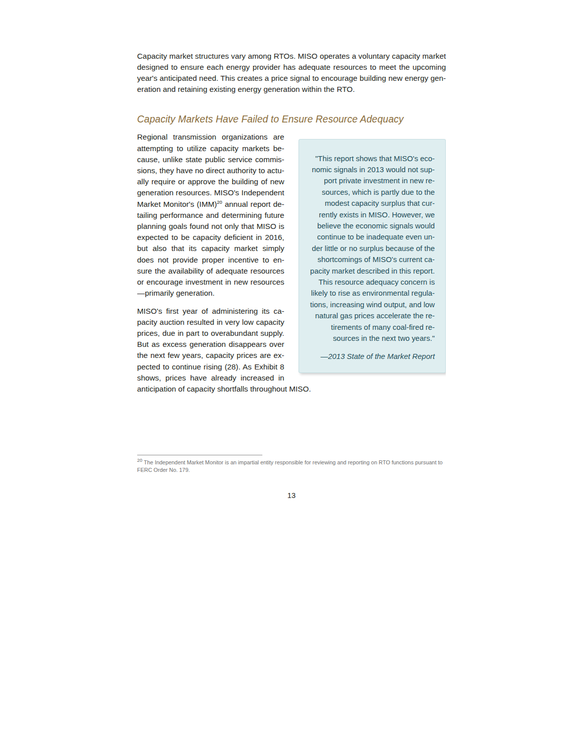Capacity market structures vary among RTOs. MISO operates a voluntary capacity market designed to ensure each energy provider has adequate resources to meet the upcoming year's anticipated need. This creates a price signal to encourage building new energy generation and retaining existing energy generation within the RTO.
Capacity Markets Have Failed to Ensure Resource Adequacy
"This report shows that MISO's economic signals in 2013 would not support private investment in new resources, which is partly due to the modest capacity surplus that currently exists in MISO. However, we believe the economic signals would continue to be inadequate even under little or no surplus because of the shortcomings of MISO's current capacity market described in this report. This resource adequacy concern is likely to rise as environmental regulations, increasing wind output, and low natural gas prices accelerate the retirements of many coal-fired resources in the next two years."
—2013 State of the Market Report
Regional transmission organizations are attempting to utilize capacity markets because, unlike state public service commissions, they have no direct authority to actually require or approve the building of new generation resources. MISO's Independent Market Monitor's (IMM)20 annual report detailing performance and determining future planning goals found not only that MISO is expected to be capacity deficient in 2016, but also that its capacity market simply does not provide proper incentive to ensure the availability of adequate resources or encourage investment in new resources—primarily generation.
MISO's first year of administering its capacity auction resulted in very low capacity prices, due in part to overabundant supply. But as excess generation disappears over the next few years, capacity prices are expected to continue rising (28). As Exhibit 8 shows, prices have already increased in anticipation of capacity shortfalls throughout MISO.
20 The Independent Market Monitor is an impartial entity responsible for reviewing and reporting on RTO functions pursuant to FERC Order No. 179.
13